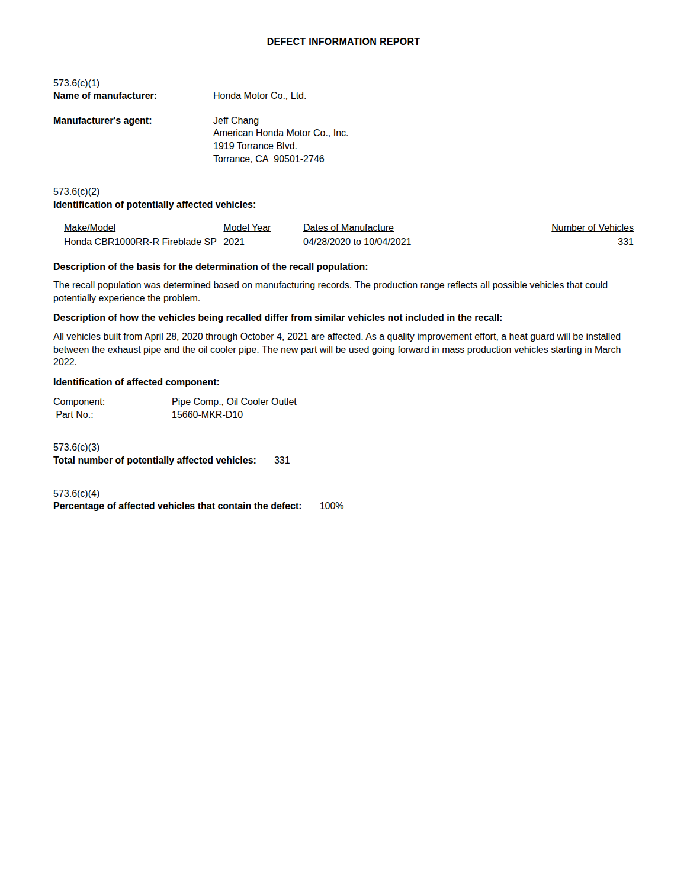DEFECT INFORMATION REPORT
573.6(c)(1)
Name of manufacturer:
Honda Motor Co., Ltd.
Manufacturer's agent:
Jeff Chang
American Honda Motor Co., Inc.
1919 Torrance Blvd.
Torrance, CA 90501-2746
573.6(c)(2)
Identification of potentially affected vehicles:
| Make/Model | Model Year | Dates of Manufacture | Number of Vehicles |
| --- | --- | --- | --- |
| Honda CBR1000RR-R Fireblade SP | 2021 | 04/28/2020 to 10/04/2021 | 331 |
Description of the basis for the determination of the recall population:
The recall population was determined based on manufacturing records. The production range reflects all possible vehicles that could potentially experience the problem.
Description of how the vehicles being recalled differ from similar vehicles not included in the recall:
All vehicles built from April 28, 2020 through October 4, 2021 are affected. As a quality improvement effort, a heat guard will be installed between the exhaust pipe and the oil cooler pipe. The new part will be used going forward in mass production vehicles starting in March 2022.
Identification of affected component:
Component:
Pipe Comp., Oil Cooler Outlet
Part No.:
15660-MKR-D10
573.6(c)(3)
Total number of potentially affected vehicles:
331
573.6(c)(4)
Percentage of affected vehicles that contain the defect:
100%